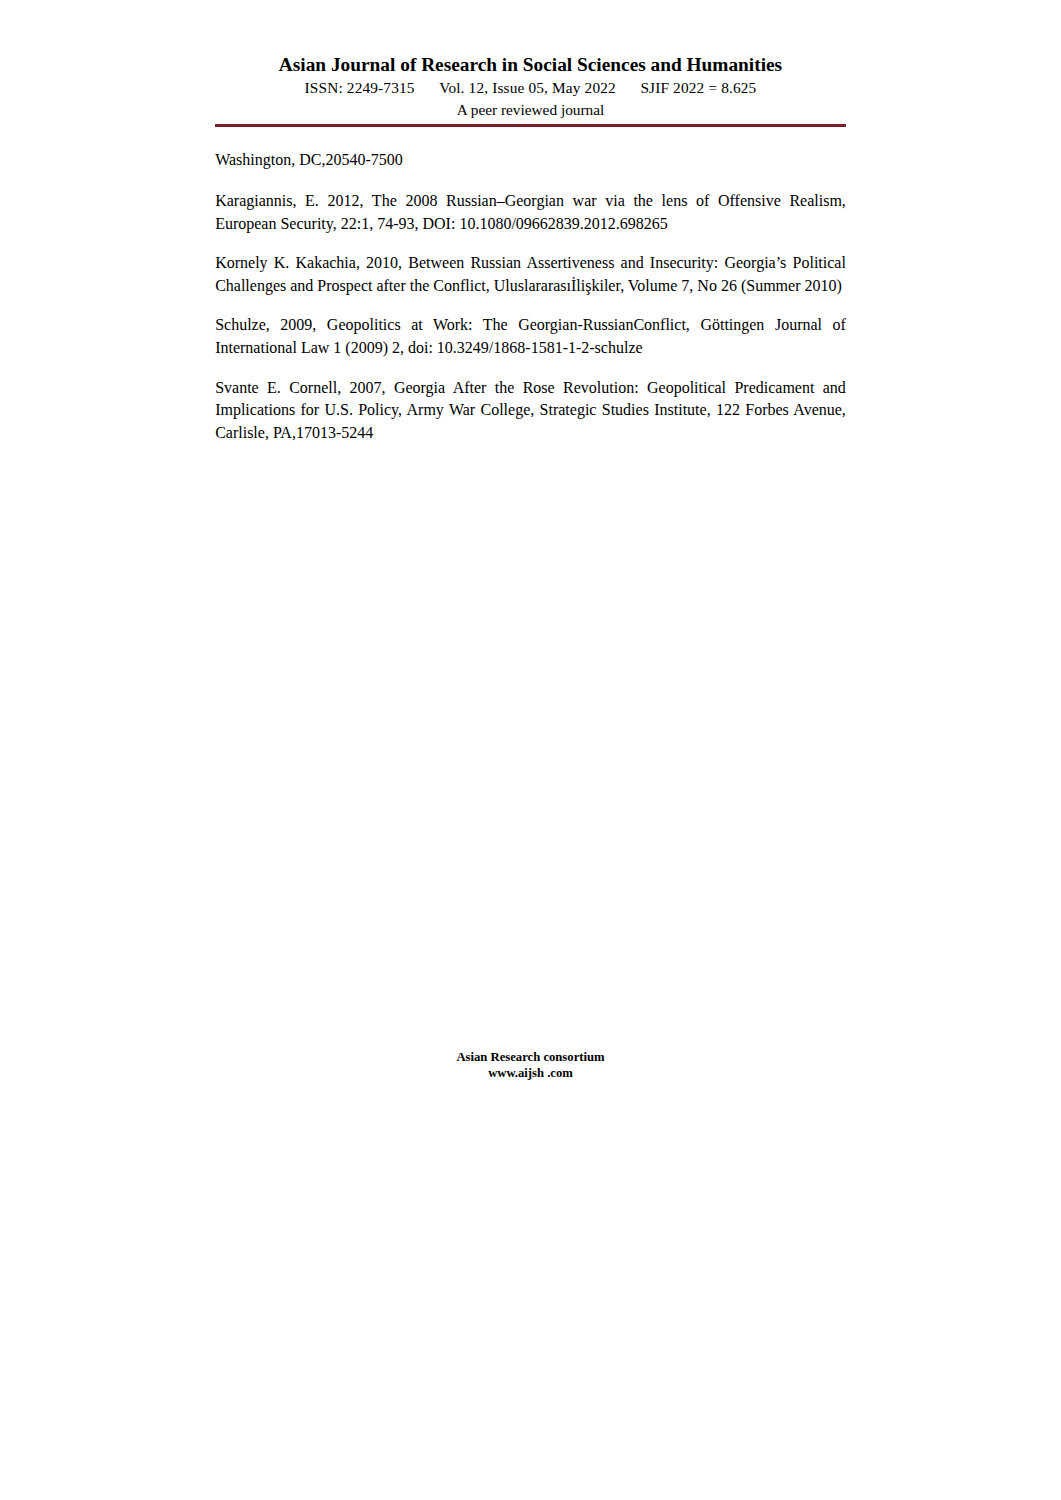Asian Journal of Research in Social Sciences and Humanities
ISSN: 2249-7315 Vol. 12, Issue 05, May 2022 SJIF 2022 = 8.625
A peer reviewed journal
Washington, DC,20540-7500
Karagiannis, E. 2012, The 2008 Russian–Georgian war via the lens of Offensive Realism, European Security, 22:1, 74-93, DOI: 10.1080/09662839.2012.698265
Kornely K. Kakachia, 2010, Between Russian Assertiveness and Insecurity: Georgia’s Political Challenges and Prospect after the Conflict, Uluslararasıİlişkiler, Volume 7, No 26 (Summer 2010)
Schulze, 2009, Geopolitics at Work: The Georgian-RussianConflict, Göttingen Journal of International Law 1 (2009) 2, doi: 10.3249/1868-1581-1-2-schulze
Svante E. Cornell, 2007, Georgia After the Rose Revolution: Geopolitical Predicament and Implications for U.S. Policy, Army War College, Strategic Studies Institute, 122 Forbes Avenue, Carlisle, PA,17013-5244
Asian Research consortium
www.aijsh .com